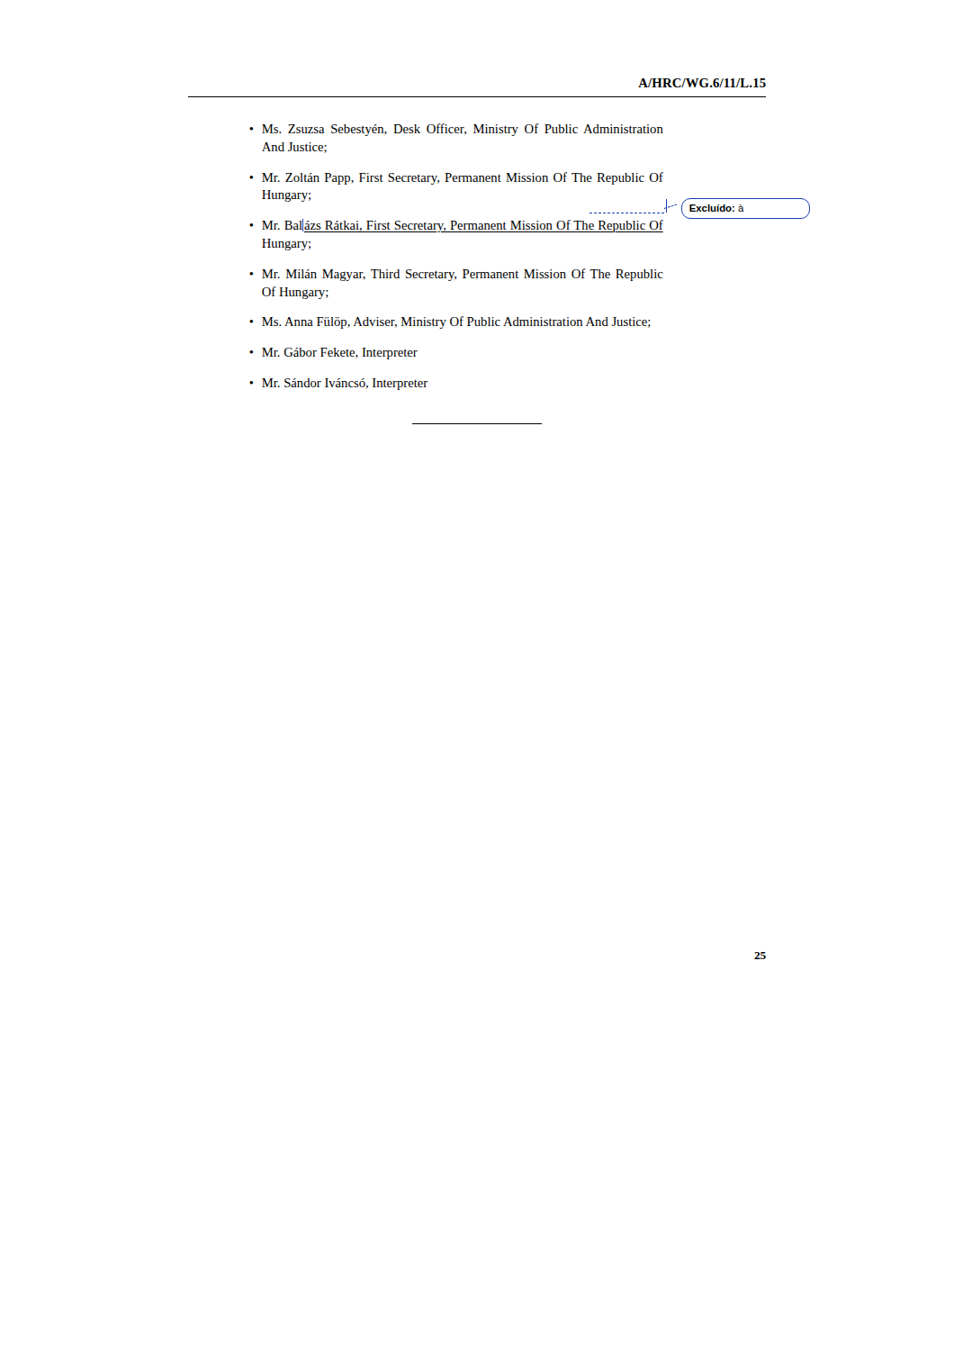A/HRC/WG.6/11/L.15
Ms. Zsuzsa Sebestyén, Desk Officer, Ministry Of Public Administration And Justice;
Mr. Zoltán Papp, First Secretary, Permanent Mission Of The Republic Of Hungary;
Mr. Bal ázs Rátkai, First Secretary, Permanent Mission Of The Republic Of Hungary;
Mr. Milán Magyar, Third Secretary, Permanent Mission Of The Republic Of Hungary;
Ms. Anna Fülöp, Adviser, Ministry Of Public Administration And Justice;
Mr. Gábor Fekete, Interpreter
Mr. Sándor Iváncsó, Interpreter
Excluído: à
25